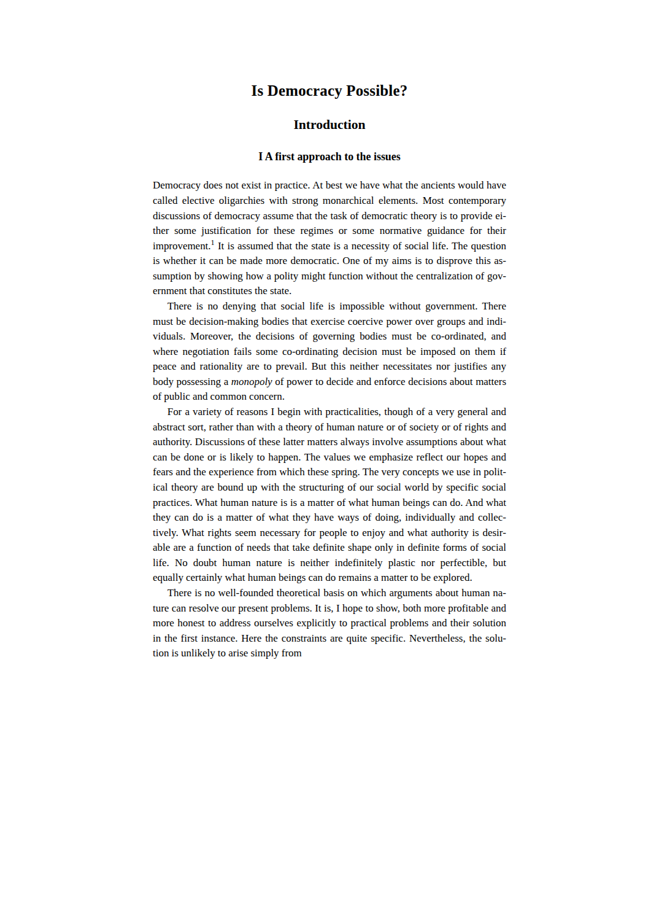Is Democracy Possible?
Introduction
I A first approach to the issues
Democracy does not exist in practice. At best we have what the ancients would have called elective oligarchies with strong monarchical elements. Most contemporary discussions of democracy assume that the task of democratic theory is to provide either some justification for these regimes or some normative guidance for their improvement.1 It is assumed that the state is a necessity of social life. The question is whether it can be made more democratic. One of my aims is to disprove this assumption by showing how a polity might function without the centralization of government that constitutes the state.
There is no denying that social life is impossible without government. There must be decision-making bodies that exercise coercive power over groups and individuals. Moreover, the decisions of governing bodies must be co-ordinated, and where negotiation fails some co-ordinating decision must be imposed on them if peace and rationality are to prevail. But this neither necessitates nor justifies any body possessing a monopoly of power to decide and enforce decisions about matters of public and common concern.
For a variety of reasons I begin with practicalities, though of a very general and abstract sort, rather than with a theory of human nature or of society or of rights and authority. Discussions of these latter matters always involve assumptions about what can be done or is likely to happen. The values we emphasize reflect our hopes and fears and the experience from which these spring. The very concepts we use in political theory are bound up with the structuring of our social world by specific social practices. What human nature is is a matter of what human beings can do. And what they can do is a matter of what they have ways of doing, individually and collectively. What rights seem necessary for people to enjoy and what authority is desirable are a function of needs that take definite shape only in definite forms of social life. No doubt human nature is neither indefinitely plastic nor perfectible, but equally certainly what human beings can do remains a matter to be explored.
There is no well-founded theoretical basis on which arguments about human nature can resolve our present problems. It is, I hope to show, both more profitable and more honest to address ourselves explicitly to practical problems and their solution in the first instance. Here the constraints are quite specific. Nevertheless, the solution is unlikely to arise simply from